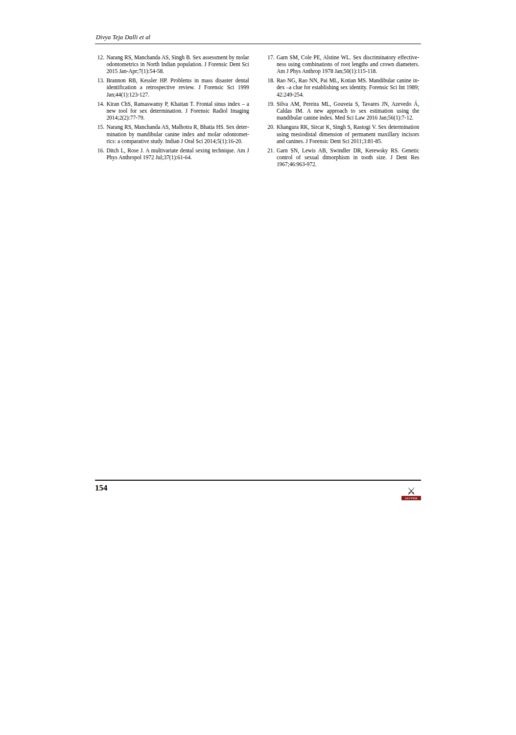Divya Teja Dalli et al
12. Narang RS, Manchanda AS, Singh B. Sex assessment by molar odontometrics in North Indian population. J Forensic Dent Sci 2015 Jan-Apr;7(1):54-58.
13. Brannon RB, Kessler HP. Problems in mass disaster dental identification a retrospective review. J Forensic Sci 1999 Jan;44(1):123-127.
14. Kiran ChS, Ramaswamy P, Khaitan T. Frontal sinus index – a new tool for sex determination. J Forensic Radiol Imaging 2014;2(2):77-79.
15. Narang RS, Manchanda AS, Malhotra R, Bhatia HS. Sex determination by mandibular canine index and molar odontometrics: a comparative study. Indian J Oral Sci 2014;5(1):16-20.
16. Ditch L, Rose J. A multivariate dental sexing technique. Am J Phys Anthropol 1972 Jul;37(1):61-64.
17. Garn SM, Cole PE, Alstine WL. Sex discriminatory effectiveness using combinations of root lengths and crown diameters. Am J Phys Anthrop 1978 Jan;50(1):115-118.
18. Rao NG, Rao NN, Pai ML, Kotian MS. Mandibular canine index –a clue for establishing sex identity. Forensic Sci Int 1989; 42:249-254.
19. Silva AM, Pereira ML, Gouveia S, Tavares JN, Azevedo Á, Caldas IM. A new approach to sex estimation using the mandibular canine index. Med Sci Law 2016 Jan;56(1):7-12.
20. Khangura RK, Sircar K, Singh S, Rastogi V. Sex determination using mesiodistal dimension of permanent maxillary incisors and canines. J Forensic Dent Sci 2011;3:81-85.
21. Garn SN, Lewis AB, Swindler DR, Kerewsky RS. Genetic control of sexual dimorphism in tooth size. J Dent Res 1967;46:963-972.
154
⚔
JAYPEE